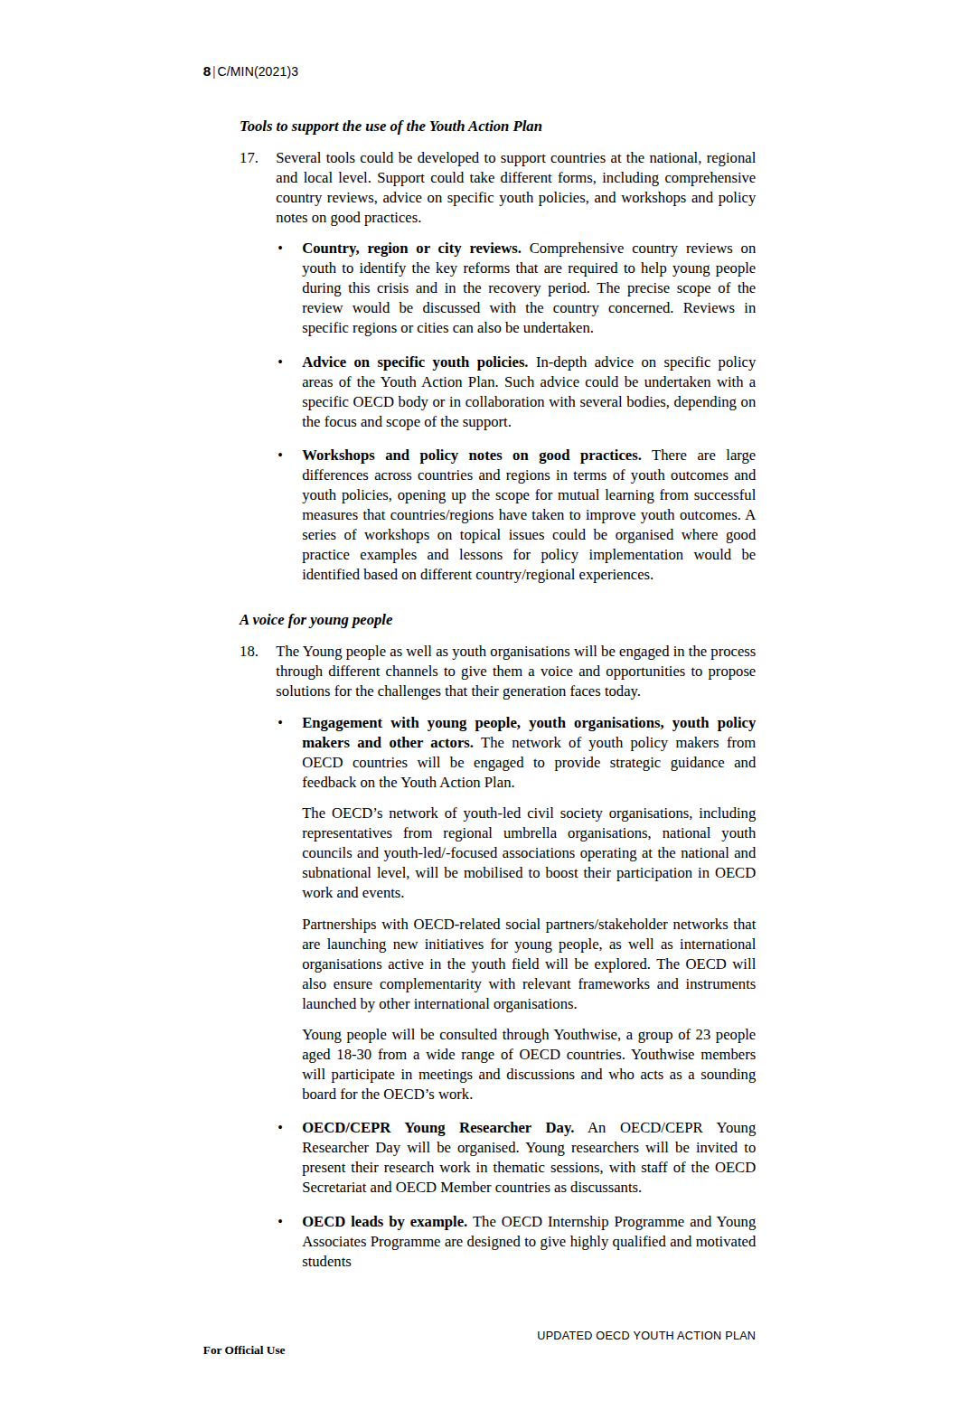8|C/MIN(2021)3
Tools to support the use of the Youth Action Plan
17. Several tools could be developed to support countries at the national, regional and local level. Support could take different forms, including comprehensive country reviews, advice on specific youth policies, and workshops and policy notes on good practices.
Country, region or city reviews. Comprehensive country reviews on youth to identify the key reforms that are required to help young people during this crisis and in the recovery period. The precise scope of the review would be discussed with the country concerned. Reviews in specific regions or cities can also be undertaken.
Advice on specific youth policies. In-depth advice on specific policy areas of the Youth Action Plan. Such advice could be undertaken with a specific OECD body or in collaboration with several bodies, depending on the focus and scope of the support.
Workshops and policy notes on good practices. There are large differences across countries and regions in terms of youth outcomes and youth policies, opening up the scope for mutual learning from successful measures that countries/regions have taken to improve youth outcomes. A series of workshops on topical issues could be organised where good practice examples and lessons for policy implementation would be identified based on different country/regional experiences.
A voice for young people
18. The Young people as well as youth organisations will be engaged in the process through different channels to give them a voice and opportunities to propose solutions for the challenges that their generation faces today.
Engagement with young people, youth organisations, youth policy makers and other actors. The network of youth policy makers from OECD countries will be engaged to provide strategic guidance and feedback on the Youth Action Plan.
The OECD’s network of youth-led civil society organisations, including representatives from regional umbrella organisations, national youth councils and youth-led/-focused associations operating at the national and subnational level, will be mobilised to boost their participation in OECD work and events.
Partnerships with OECD-related social partners/stakeholder networks that are launching new initiatives for young people, as well as international organisations active in the youth field will be explored. The OECD will also ensure complementarity with relevant frameworks and instruments launched by other international organisations.
Young people will be consulted through Youthwise, a group of 23 people aged 18-30 from a wide range of OECD countries. Youthwise members will participate in meetings and discussions and who acts as a sounding board for the OECD’s work.
OECD/CEPR Young Researcher Day. An OECD/CEPR Young Researcher Day will be organised. Young researchers will be invited to present their research work in thematic sessions, with staff of the OECD Secretariat and OECD Member countries as discussants.
OECD leads by example. The OECD Internship Programme and Young Associates Programme are designed to give highly qualified and motivated students
For Official Use
Updated OECD Youth Action Plan